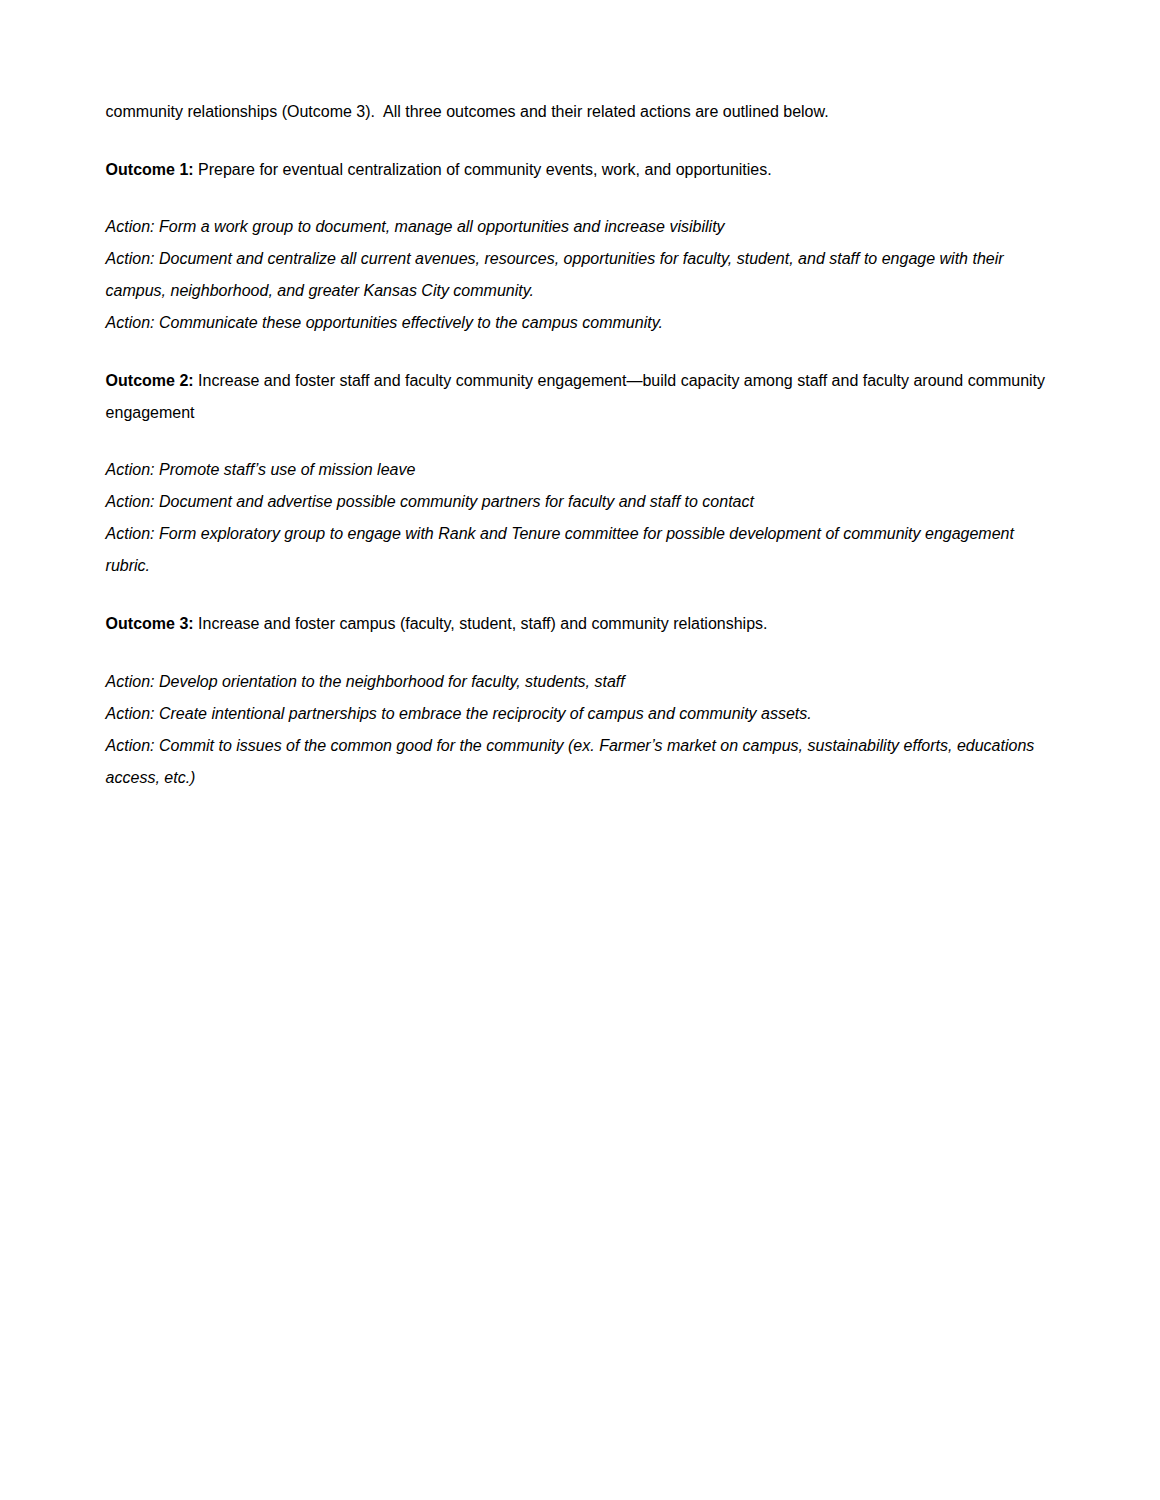community relationships (Outcome 3). All three outcomes and their related actions are outlined below.
Outcome 1: Prepare for eventual centralization of community events, work, and opportunities.
Action: Form a work group to document, manage all opportunities and increase visibility Action: Document and centralize all current avenues, resources, opportunities for faculty, student, and staff to engage with their campus, neighborhood, and greater Kansas City community. Action: Communicate these opportunities effectively to the campus community.
Outcome 2: Increase and foster staff and faculty community engagement—build capacity among staff and faculty around community engagement
Action: Promote staff’s use of mission leave Action: Document and advertise possible community partners for faculty and staff to contact Action: Form exploratory group to engage with Rank and Tenure committee for possible development of community engagement rubric.
Outcome 3: Increase and foster campus (faculty, student, staff) and community relationships.
Action: Develop orientation to the neighborhood for faculty, students, staff Action: Create intentional partnerships to embrace the reciprocity of campus and community assets. Action: Commit to issues of the common good for the community (ex. Farmer’s market on campus, sustainability efforts, educations access, etc.)